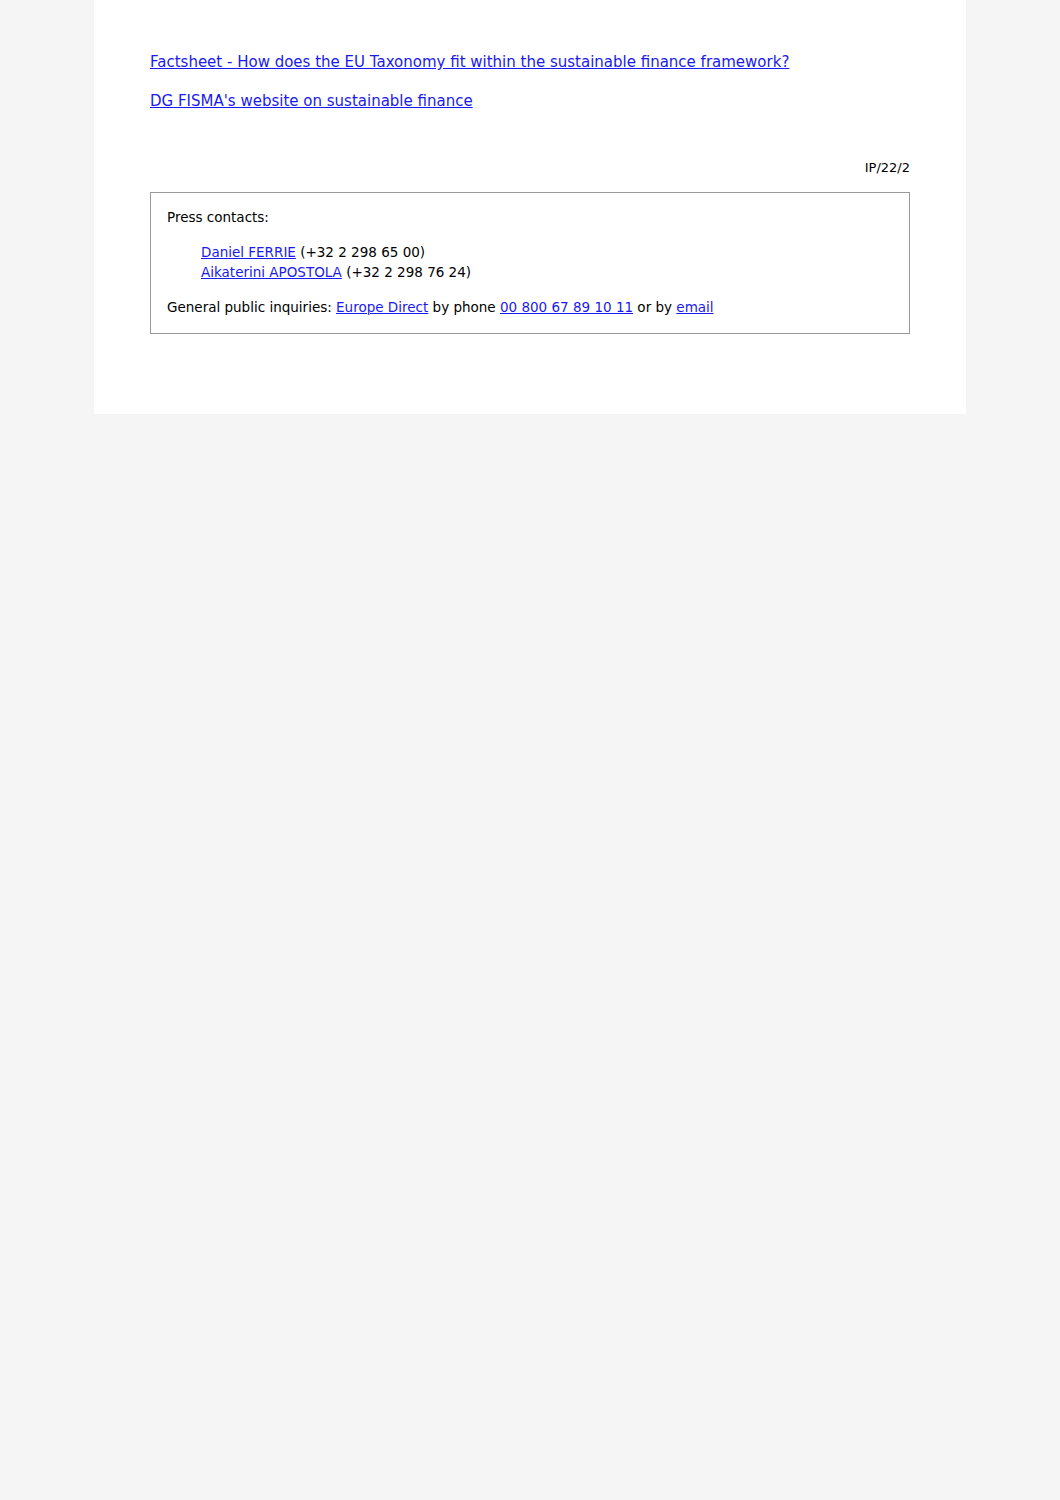Factsheet - How does the EU Taxonomy fit within the sustainable finance framework?
DG FISMA's website on sustainable finance
IP/22/2
Press contacts:
Daniel FERRIE (+32 2 298 65 00)
Aikaterini APOSTOLA (+32 2 298 76 24)
General public inquiries: Europe Direct by phone 00 800 67 89 10 11 or by email